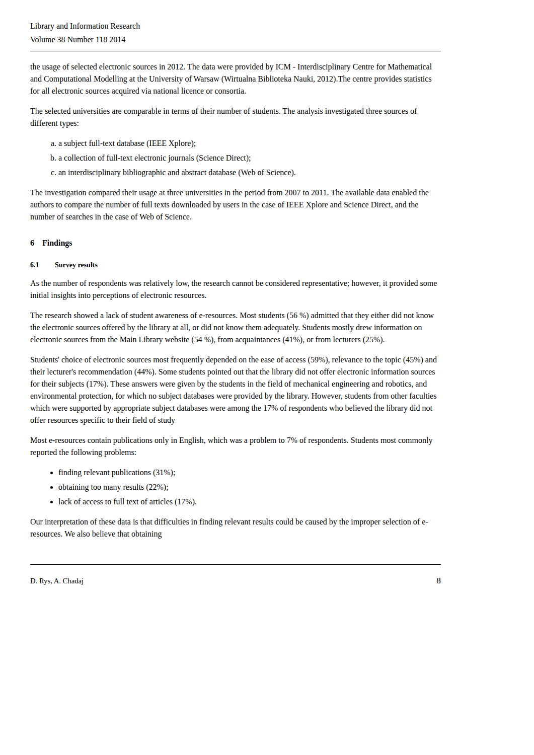Library and Information Research
Volume 38 Number 118 2014
the usage of selected electronic sources in 2012. The data were provided by ICM - Interdisciplinary Centre for Mathematical and Computational Modelling at the University of Warsaw (Wirtualna Biblioteka Nauki, 2012).The centre provides statistics for all electronic sources acquired via national licence or consortia.
The selected universities are comparable in terms of their number of students. The analysis investigated three sources of different types:
a subject full-text database (IEEE Xplore);
a collection of full-text electronic journals (Science Direct);
an interdisciplinary bibliographic and abstract database (Web of Science).
The investigation compared their usage at three universities in the period from 2007 to 2011. The available data enabled the authors to compare the number of full texts downloaded by users in the case of IEEE Xplore and Science Direct, and the number of searches in the case of Web of Science.
6 Findings
6.1 Survey results
As the number of respondents was relatively low, the research cannot be considered representative; however, it provided some initial insights into perceptions of electronic resources.
The research showed a lack of student awareness of e-resources. Most students (56 %) admitted that they either did not know the electronic sources offered by the library at all, or did not know them adequately. Students mostly drew information on electronic sources from the Main Library website (54 %), from acquaintances (41%), or from lecturers (25%).
Students' choice of electronic sources most frequently depended on the ease of access (59%), relevance to the topic (45%) and their lecturer's recommendation (44%). Some students pointed out that the library did not offer electronic information sources for their subjects (17%). These answers were given by the students in the field of mechanical engineering and robotics, and environmental protection, for which no subject databases were provided by the library. However, students from other faculties which were supported by appropriate subject databases were among the 17% of respondents who believed the library did not offer resources specific to their field of study
Most e-resources contain publications only in English, which was a problem to 7% of respondents. Students most commonly reported the following problems:
finding relevant publications (31%);
obtaining too many results (22%);
lack of access to full text of articles (17%).
Our interpretation of these data is that difficulties in finding relevant results could be caused by the improper selection of e-resources. We also believe that obtaining
D. Rys, A. Chadaj 8